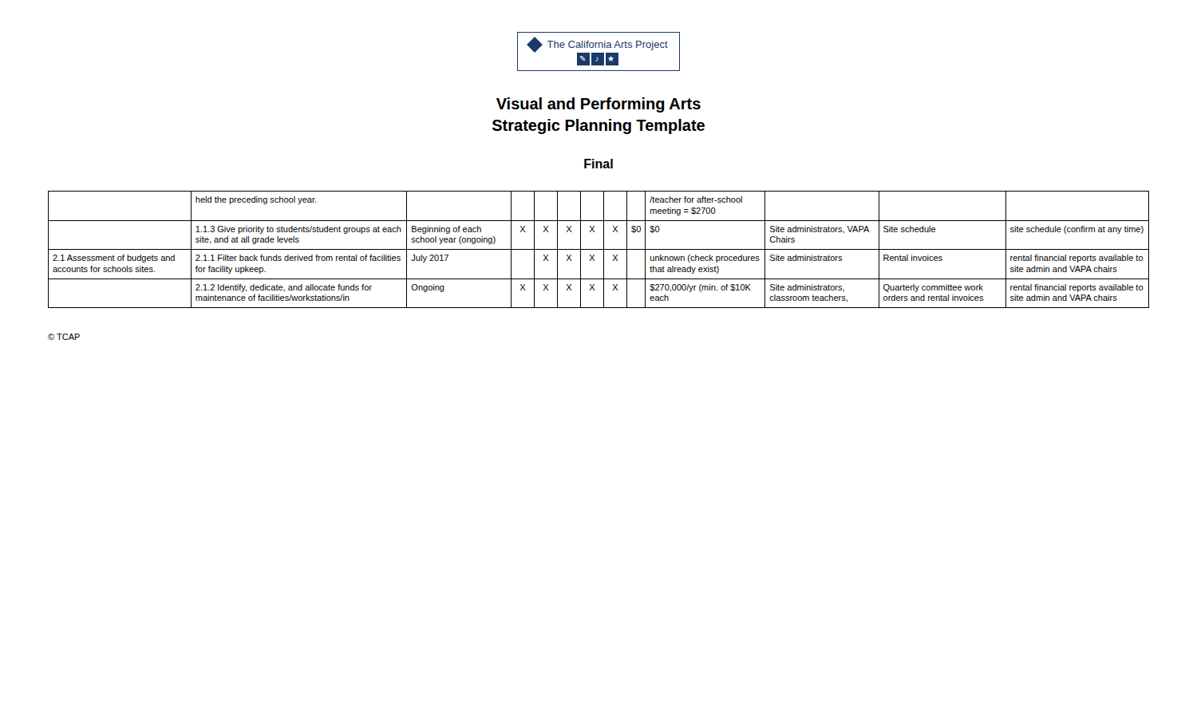The California Arts Project ✎♪★
Visual and Performing Arts
Strategic Planning Template
Final
| | held the preceding school year. | | | | | | | | /teacher for after-school meeting = $2700 | | | |
| | 1.1.3 Give priority to students/student groups at each site, and at all grade levels | Beginning of each school year (ongoing) | X | X | X | X | X | $0 | $0 | Site administrators, VAPA Chairs | Site schedule | site schedule (confirm at any time) |
| 2.1 Assessment of budgets and accounts for schools sites. | 2.1.1 Filter back funds derived from rental of facilities for facility upkeep. | July 2017 | | X | X | X | X | | unknown (check procedures that already exist) | Site administrators | Rental invoices | rental financial reports available to site admin and VAPA chairs |
| | 2.1.2 Identify, dedicate, and allocate funds for maintenance of facilities/workstations/in | Ongoing | X | X | X | X | X | | $270,000/yr (min. of $10K each | Site administrators, classroom teachers, | Quarterly committee work orders and rental invoices | rental financial reports available to site admin and VAPA chairs |
© TCAP